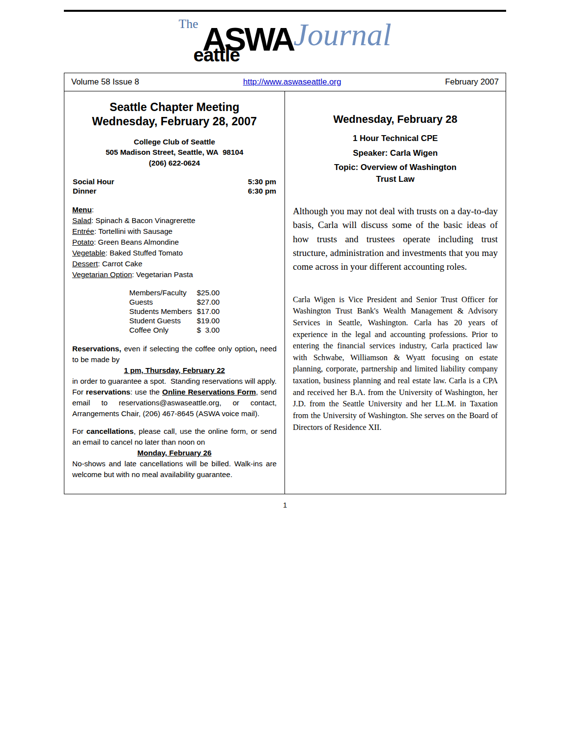The ASWA Journal eattle
Volume 58 Issue 8 http://www.aswaseattle.org February 2007
Seattle Chapter Meeting
Wednesday, February 28, 2007
College Club of Seattle
505 Madison Street, Seattle, WA 98104
(206) 622-0624
| Social Hour | 5:30 pm |
| Dinner | 6:30 pm |
Menu:
Salad: Spinach & Bacon Vinagrerette
Entrée: Tortellini with Sausage
Potato: Green Beans Almondine
Vegetable: Baked Stuffed Tomato
Dessert: Carrot Cake
Vegetarian Option: Vegetarian Pasta
| Members/Faculty | $25.00 |
| Guests | $27.00 |
| Students Members | $17.00 |
| Student Guests | $19.00 |
| Coffee Only | $ 3.00 |
Reservations, even if selecting the coffee only option, need to be made by 1 pm, Thursday, February 22 in order to guarantee a spot. Standing reservations will apply. For reservations: use the Online Reservations Form, send email to reservations@aswaseattle.org, or contact, Arrangements Chair, (206) 467-8645 (ASWA voice mail).
For cancellations, please call, use the online form, or send an email to cancel no later than noon on Monday, February 26 No-shows and late cancellations will be billed. Walk-ins are welcome but with no meal availability guarantee.
Wednesday, February 28
1 Hour Technical CPE
Speaker: Carla Wigen
Topic: Overview of Washington
Trust Law
Although you may not deal with trusts on a day-to-day basis, Carla will discuss some of the basic ideas of how trusts and trustees operate including trust structure, administration and investments that you may come across in your different accounting roles.
Carla Wigen is Vice President and Senior Trust Officer for Washington Trust Bank's Wealth Management & Advisory Services in Seattle, Washington. Carla has 20 years of experience in the legal and accounting professions. Prior to entering the financial services industry, Carla practiced law with Schwabe, Williamson & Wyatt focusing on estate planning, corporate, partnership and limited liability company taxation, business planning and real estate law. Carla is a CPA and received her B.A. from the University of Washington, her J.D. from the Seattle University and her LL.M. in Taxation from the University of Washington. She serves on the Board of Directors of Residence XII.
1